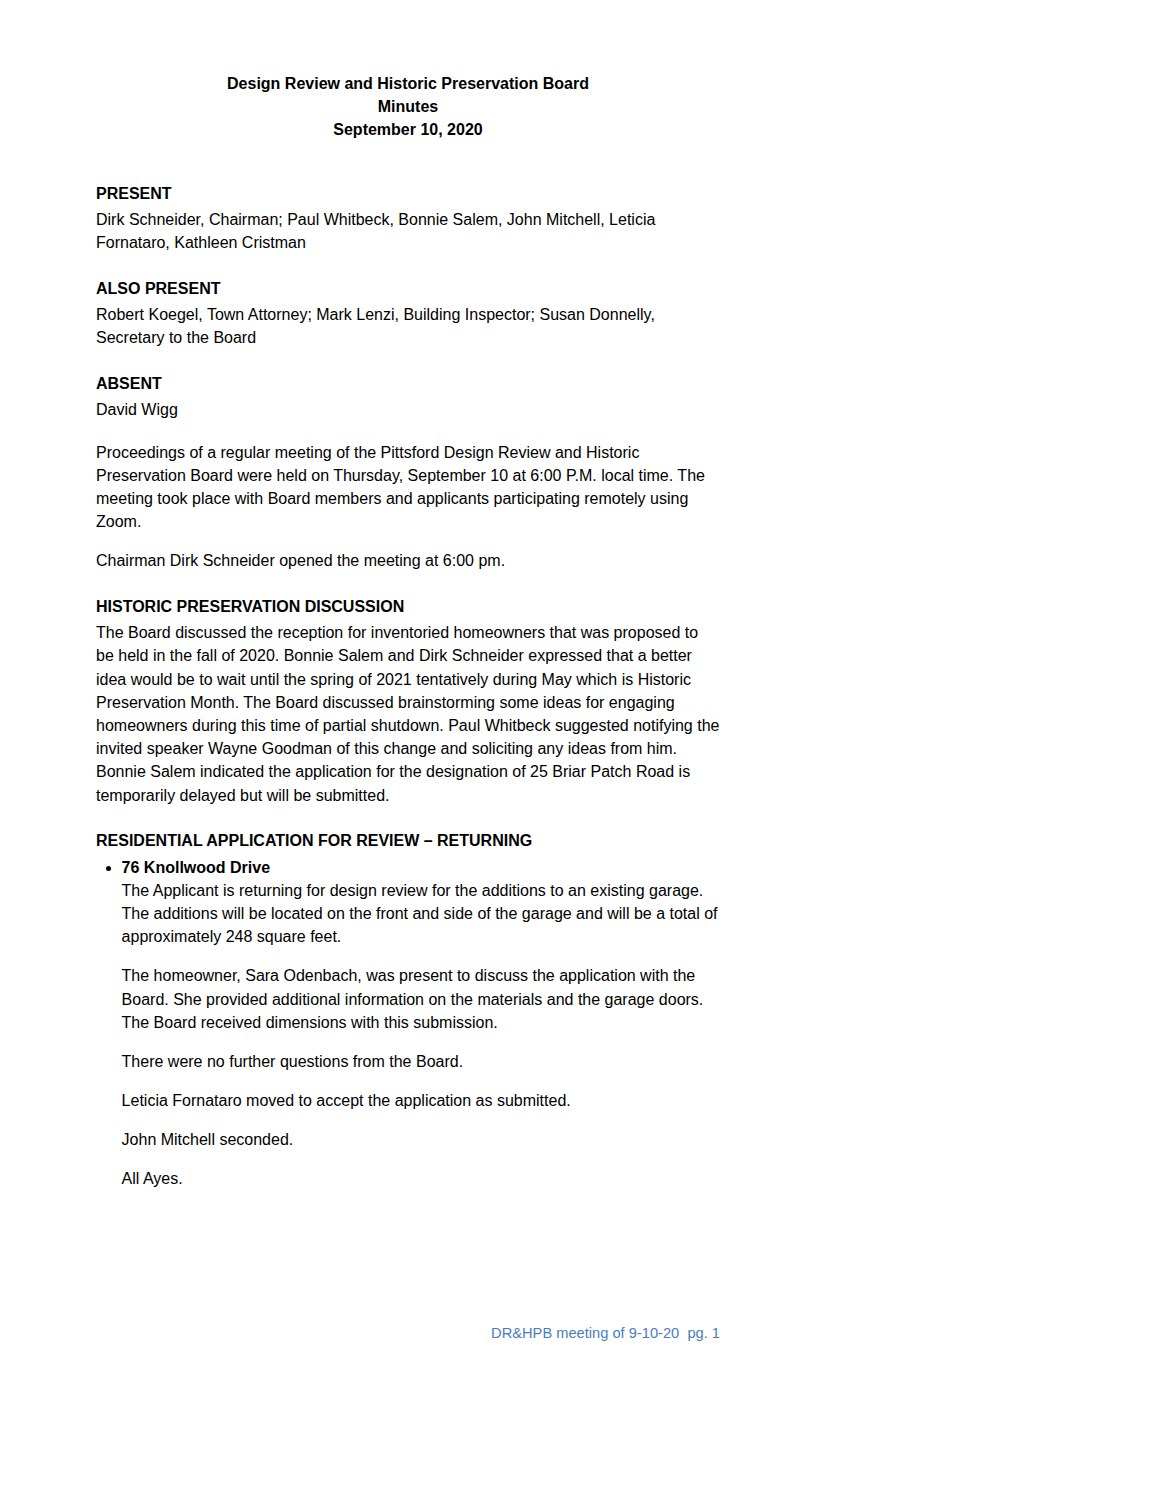Design Review and Historic Preservation Board
Minutes
September 10, 2020
PRESENT
Dirk Schneider, Chairman; Paul Whitbeck, Bonnie Salem, John Mitchell, Leticia Fornataro, Kathleen Cristman
ALSO PRESENT
Robert Koegel, Town Attorney; Mark Lenzi, Building Inspector; Susan Donnelly, Secretary to the Board
ABSENT
David Wigg
Proceedings of a regular meeting of the Pittsford Design Review and Historic Preservation Board were held on Thursday, September 10 at 6:00 P.M. local time. The meeting took place with Board members and applicants participating remotely using Zoom.
Chairman Dirk Schneider opened the meeting at 6:00 pm.
HISTORIC PRESERVATION DISCUSSION
The Board discussed the reception for inventoried homeowners that was proposed to be held in the fall of 2020. Bonnie Salem and Dirk Schneider expressed that a better idea would be to wait until the spring of 2021 tentatively during May which is Historic Preservation Month. The Board discussed brainstorming some ideas for engaging homeowners during this time of partial shutdown. Paul Whitbeck suggested notifying the invited speaker Wayne Goodman of this change and soliciting any ideas from him. Bonnie Salem indicated the application for the designation of 25 Briar Patch Road is temporarily delayed but will be submitted.
RESIDENTIAL APPLICATION FOR REVIEW – RETURNING
76 Knollwood Drive
The Applicant is returning for design review for the additions to an existing garage. The additions will be located on the front and side of the garage and will be a total of approximately 248 square feet.
The homeowner, Sara Odenbach, was present to discuss the application with the Board. She provided additional information on the materials and the garage doors. The Board received dimensions with this submission.
There were no further questions from the Board.
Leticia Fornataro moved to accept the application as submitted.
John Mitchell seconded.
All Ayes.
DR&HPB meeting of 9-10-20 pg. 1